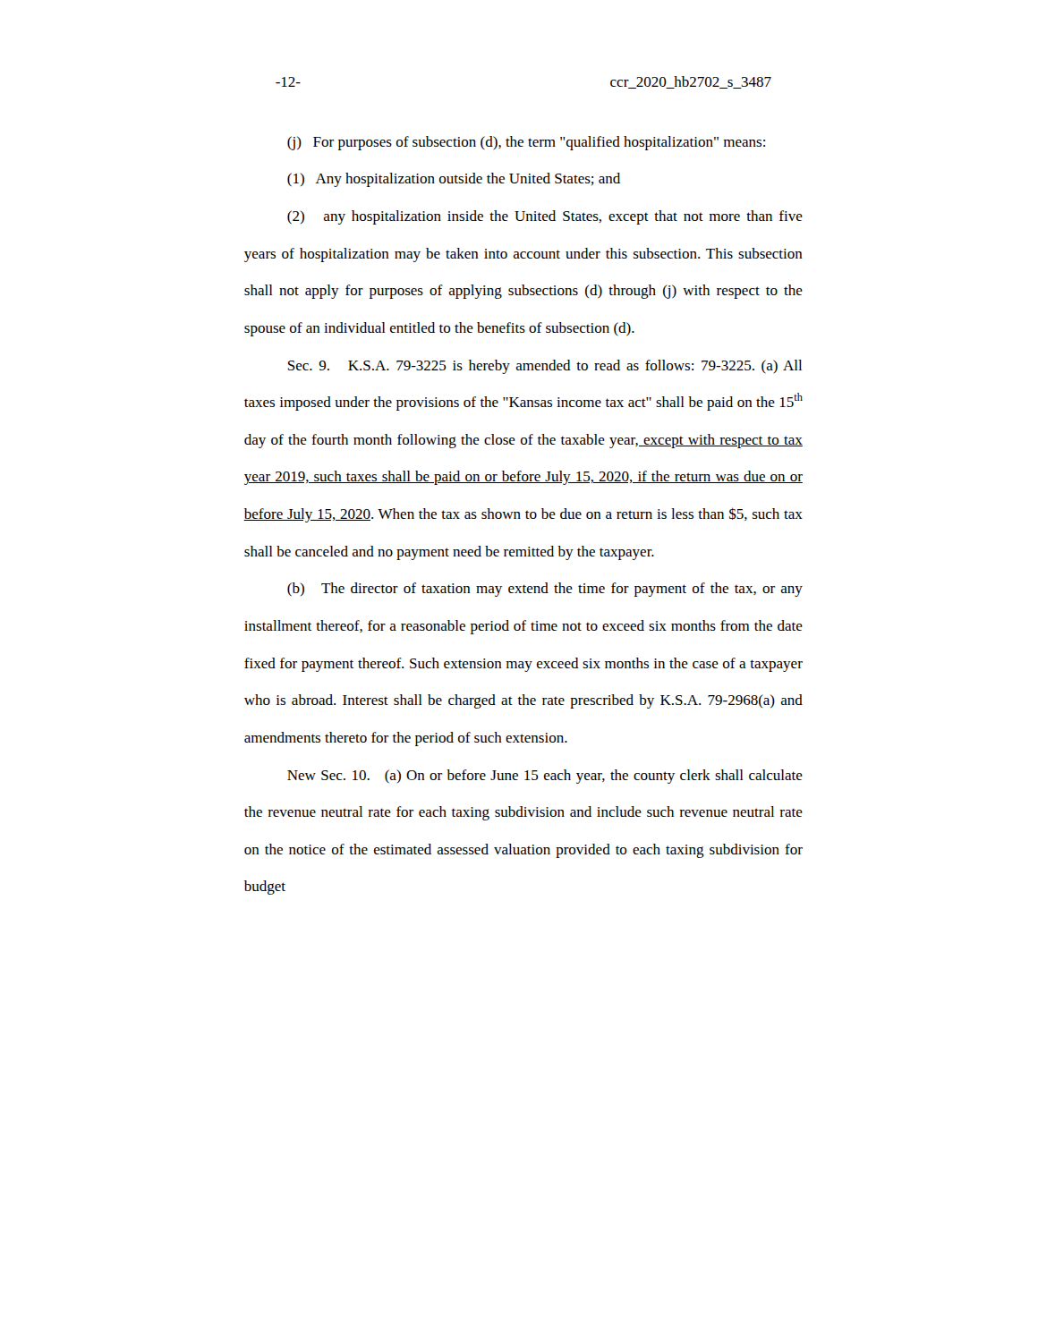-12-ccr_2020_hb2702_s_3487
(j) For purposes of subsection (d), the term "qualified hospitalization" means:
(1) Any hospitalization outside the United States; and
(2) any hospitalization inside the United States, except that not more than five years of hospitalization may be taken into account under this subsection. This subsection shall not apply for purposes of applying subsections (d) through (j) with respect to the spouse of an individual entitled to the benefits of subsection (d).
Sec. 9. K.S.A. 79-3225 is hereby amended to read as follows: 79-3225. (a) All taxes imposed under the provisions of the "Kansas income tax act" shall be paid on the 15th day of the fourth month following the close of the taxable year, except with respect to tax year 2019, such taxes shall be paid on or before July 15, 2020, if the return was due on or before July 15, 2020. When the tax as shown to be due on a return is less than $5, such tax shall be canceled and no payment need be remitted by the taxpayer.
(b) The director of taxation may extend the time for payment of the tax, or any installment thereof, for a reasonable period of time not to exceed six months from the date fixed for payment thereof. Such extension may exceed six months in the case of a taxpayer who is abroad. Interest shall be charged at the rate prescribed by K.S.A. 79-2968(a) and amendments thereto for the period of such extension.
New Sec. 10. (a) On or before June 15 each year, the county clerk shall calculate the revenue neutral rate for each taxing subdivision and include such revenue neutral rate on the notice of the estimated assessed valuation provided to each taxing subdivision for budget